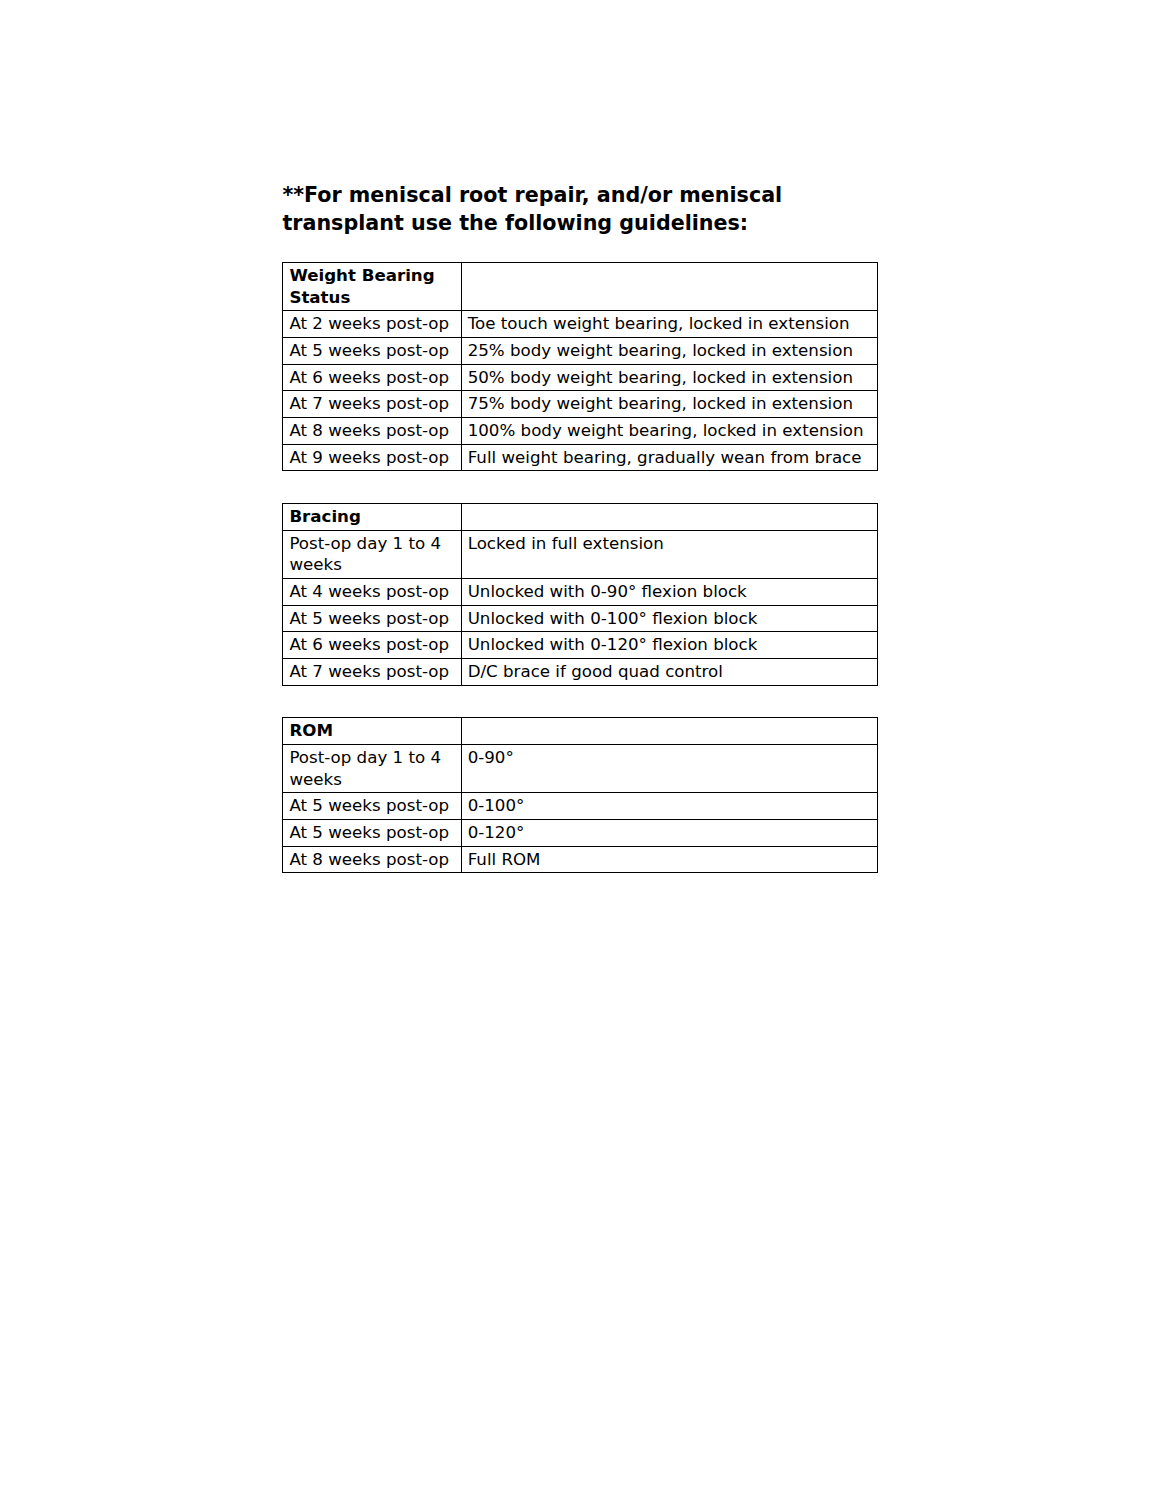**For meniscal root repair, and/or meniscal transplant use the following guidelines:
| Weight Bearing Status | |
| At 2 weeks post-op | Toe touch weight bearing, locked in extension |
| At 5 weeks post-op | 25% body weight bearing, locked in extension |
| At 6 weeks post-op | 50% body weight bearing, locked in extension |
| At 7 weeks post-op | 75% body weight bearing, locked in extension |
| At 8 weeks post-op | 100% body weight bearing, locked in extension |
| At 9 weeks post-op | Full weight bearing, gradually wean from brace |
| Bracing | |
| Post-op day 1 to 4 weeks | Locked in full extension |
| At 4 weeks post-op | Unlocked with 0-90° flexion block |
| At 5 weeks post-op | Unlocked with 0-100° flexion block |
| At 6 weeks post-op | Unlocked with 0-120° flexion block |
| At 7 weeks post-op | D/C brace if good quad control |
| ROM | |
| Post-op day 1 to 4 weeks | 0-90° |
| At 5 weeks post-op | 0-100° |
| At 5 weeks post-op | 0-120° |
| At 8 weeks post-op | Full ROM |